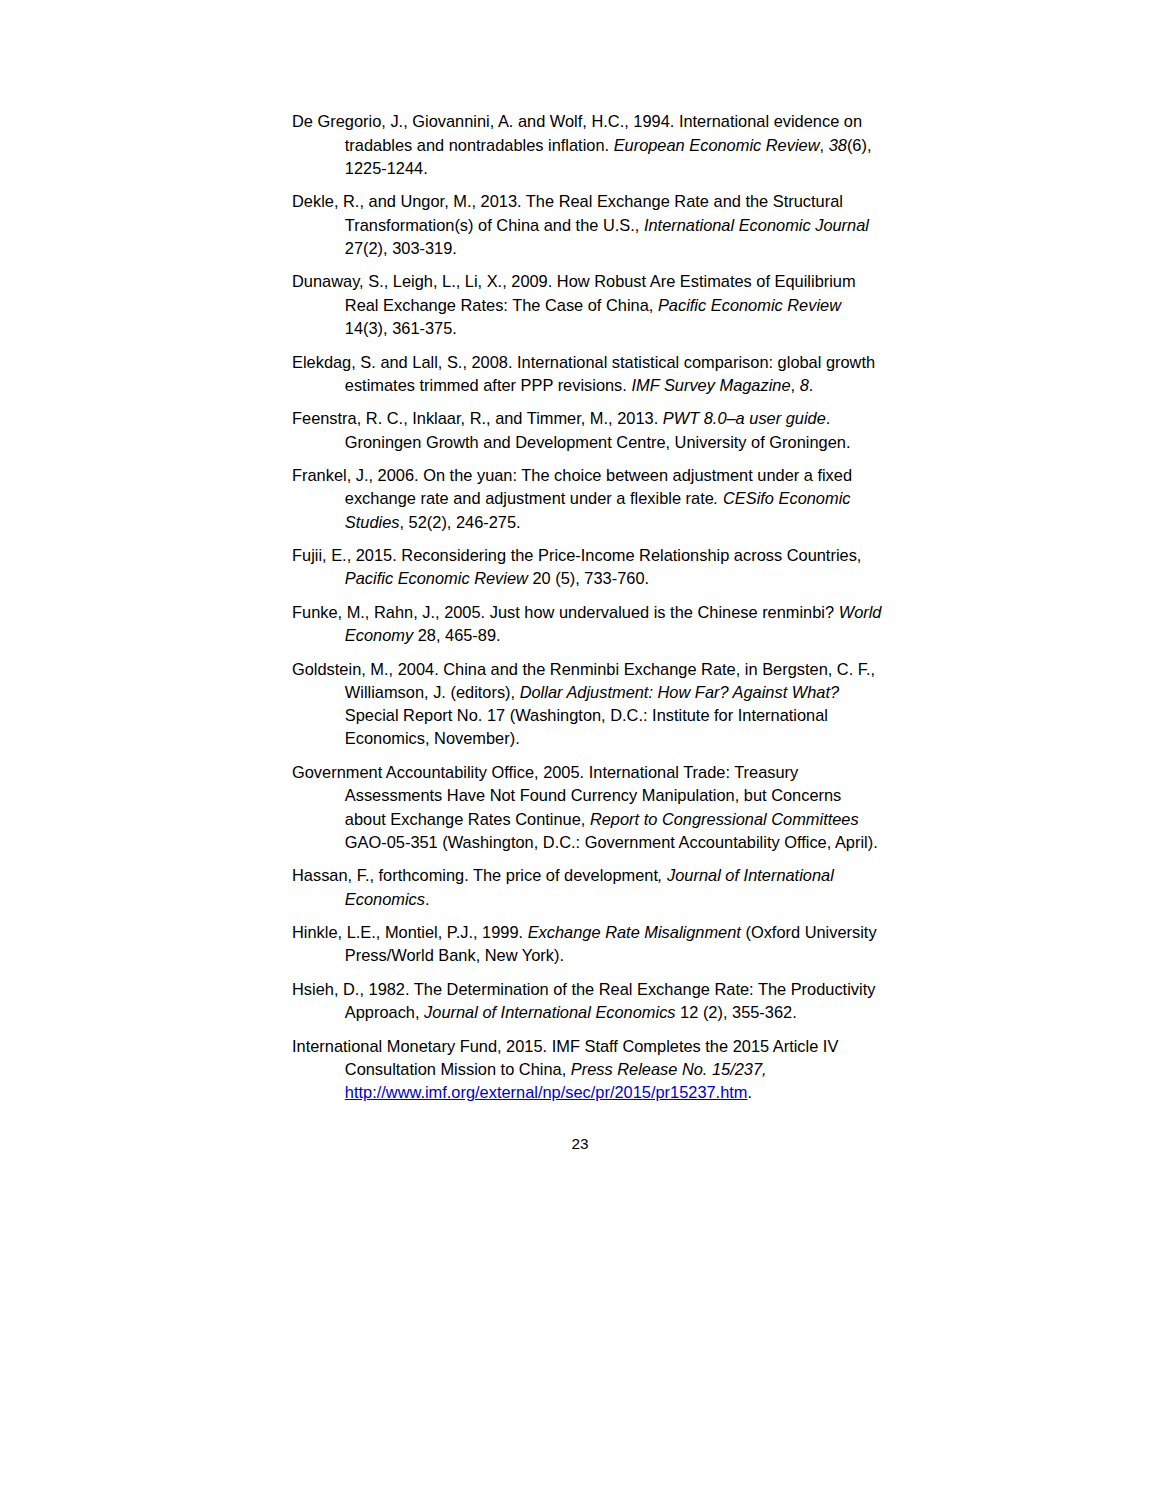De Gregorio, J., Giovannini, A. and Wolf, H.C., 1994. International evidence on tradables and nontradables inflation. European Economic Review, 38(6), 1225-1244.
Dekle, R., and Ungor, M., 2013. The Real Exchange Rate and the Structural Transformation(s) of China and the U.S., International Economic Journal 27(2), 303-319.
Dunaway, S., Leigh, L., Li, X., 2009. How Robust Are Estimates of Equilibrium Real Exchange Rates: The Case of China, Pacific Economic Review 14(3), 361-375.
Elekdag, S. and Lall, S., 2008. International statistical comparison: global growth estimates trimmed after PPP revisions. IMF Survey Magazine, 8.
Feenstra, R. C., Inklaar, R., and Timmer, M., 2013. PWT 8.0–a user guide. Groningen Growth and Development Centre, University of Groningen.
Frankel, J., 2006. On the yuan: The choice between adjustment under a fixed exchange rate and adjustment under a flexible rate. CESifo Economic Studies, 52(2), 246-275.
Fujii, E., 2015. Reconsidering the Price-Income Relationship across Countries, Pacific Economic Review 20 (5), 733-760.
Funke, M., Rahn, J., 2005. Just how undervalued is the Chinese renminbi? World Economy 28, 465-89.
Goldstein, M., 2004. China and the Renminbi Exchange Rate, in Bergsten, C. F., Williamson, J. (editors), Dollar Adjustment: How Far? Against What? Special Report No. 17 (Washington, D.C.: Institute for International Economics, November).
Government Accountability Office, 2005. International Trade: Treasury Assessments Have Not Found Currency Manipulation, but Concerns about Exchange Rates Continue, Report to Congressional Committees GAO-05-351 (Washington, D.C.: Government Accountability Office, April).
Hassan, F., forthcoming. The price of development, Journal of International Economics.
Hinkle, L.E., Montiel, P.J., 1999. Exchange Rate Misalignment (Oxford University Press/World Bank, New York).
Hsieh, D., 1982. The Determination of the Real Exchange Rate: The Productivity Approach, Journal of International Economics 12 (2), 355-362.
International Monetary Fund, 2015. IMF Staff Completes the 2015 Article IV Consultation Mission to China, Press Release No. 15/237, http://www.imf.org/external/np/sec/pr/2015/pr15237.htm.
23